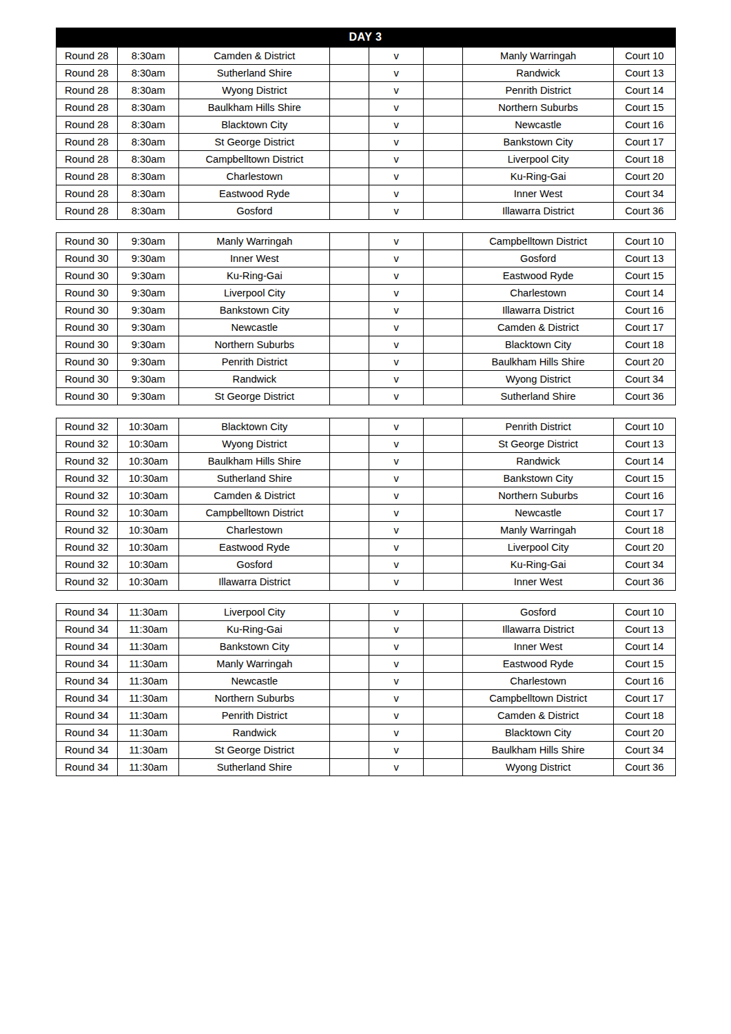DAY 3
| Round 28 | 8:30am | Camden & District | | v | | Manly Warringah | Court 10 |
| Round 28 | 8:30am | Sutherland Shire | | v | | Randwick | Court 13 |
| Round 28 | 8:30am | Wyong District | | v | | Penrith District | Court 14 |
| Round 28 | 8:30am | Baulkham Hills Shire | | v | | Northern Suburbs | Court 15 |
| Round 28 | 8:30am | Blacktown City | | v | | Newcastle | Court 16 |
| Round 28 | 8:30am | St George District | | v | | Bankstown City | Court 17 |
| Round 28 | 8:30am | Campbelltown District | | v | | Liverpool City | Court 18 |
| Round 28 | 8:30am | Charlestown | | v | | Ku-Ring-Gai | Court 20 |
| Round 28 | 8:30am | Eastwood Ryde | | v | | Inner West | Court 34 |
| Round 28 | 8:30am | Gosford | | v | | Illawarra District | Court 36 |
| Round 30 | 9:30am | Manly Warringah | | v | | Campbelltown District | Court 10 |
| Round 30 | 9:30am | Inner West | | v | | Gosford | Court 13 |
| Round 30 | 9:30am | Ku-Ring-Gai | | v | | Eastwood Ryde | Court 15 |
| Round 30 | 9:30am | Liverpool City | | v | | Charlestown | Court 14 |
| Round 30 | 9:30am | Bankstown City | | v | | Illawarra District | Court 16 |
| Round 30 | 9:30am | Newcastle | | v | | Camden & District | Court 17 |
| Round 30 | 9:30am | Northern Suburbs | | v | | Blacktown City | Court 18 |
| Round 30 | 9:30am | Penrith District | | v | | Baulkham Hills Shire | Court 20 |
| Round 30 | 9:30am | Randwick | | v | | Wyong District | Court 34 |
| Round 30 | 9:30am | St George District | | v | | Sutherland Shire | Court 36 |
| Round 32 | 10:30am | Blacktown City | | v | | Penrith District | Court 10 |
| Round 32 | 10:30am | Wyong District | | v | | St George District | Court 13 |
| Round 32 | 10:30am | Baulkham Hills Shire | | v | | Randwick | Court 14 |
| Round 32 | 10:30am | Sutherland Shire | | v | | Bankstown City | Court 15 |
| Round 32 | 10:30am | Camden & District | | v | | Northern Suburbs | Court 16 |
| Round 32 | 10:30am | Campbelltown District | | v | | Newcastle | Court 17 |
| Round 32 | 10:30am | Charlestown | | v | | Manly Warringah | Court 18 |
| Round 32 | 10:30am | Eastwood Ryde | | v | | Liverpool City | Court 20 |
| Round 32 | 10:30am | Gosford | | v | | Ku-Ring-Gai | Court 34 |
| Round 32 | 10:30am | Illawarra District | | v | | Inner West | Court 36 |
| Round 34 | 11:30am | Liverpool City | | v | | Gosford | Court 10 |
| Round 34 | 11:30am | Ku-Ring-Gai | | v | | Illawarra District | Court 13 |
| Round 34 | 11:30am | Bankstown City | | v | | Inner West | Court 14 |
| Round 34 | 11:30am | Manly Warringah | | v | | Eastwood Ryde | Court 15 |
| Round 34 | 11:30am | Newcastle | | v | | Charlestown | Court 16 |
| Round 34 | 11:30am | Northern Suburbs | | v | | Campbelltown District | Court 17 |
| Round 34 | 11:30am | Penrith District | | v | | Camden & District | Court 18 |
| Round 34 | 11:30am | Randwick | | v | | Blacktown City | Court 20 |
| Round 34 | 11:30am | St George District | | v | | Baulkham Hills Shire | Court 34 |
| Round 34 | 11:30am | Sutherland Shire | | v | | Wyong District | Court 36 |